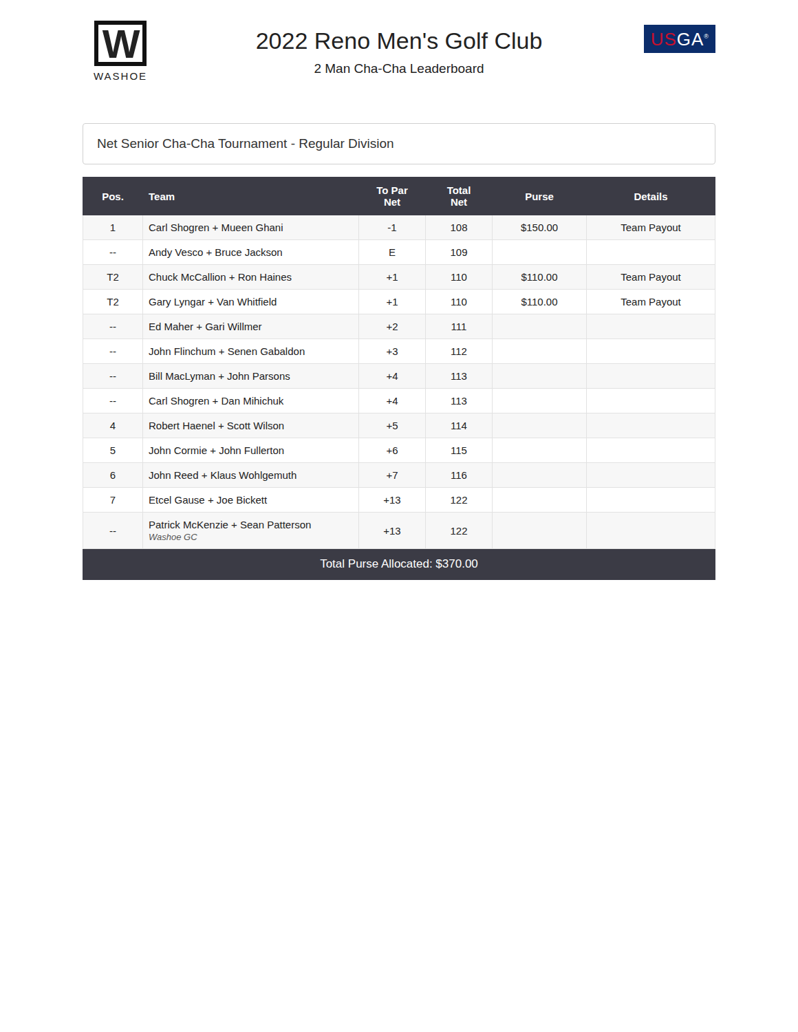W
WASHOE
2022 Reno Men's Golf Club
2 Man Cha-Cha Leaderboard
USGA®
Net Senior Cha-Cha Tournament - Regular Division
| Pos. | Team | To Par Net | Total Net | Purse | Details |
| --- | --- | --- | --- | --- | --- |
| 1 | Carl Shogren + Mueen Ghani | -1 | 108 | $150.00 | Team Payout |
| -- | Andy Vesco + Bruce Jackson | E | 109 | | |
| T2 | Chuck McCallion + Ron Haines | +1 | 110 | $110.00 | Team Payout |
| T2 | Gary Lyngar + Van Whitfield | +1 | 110 | $110.00 | Team Payout |
| -- | Ed Maher + Gari Willmer | +2 | 111 | | |
| -- | John Flinchum + Senen Gabaldon | +3 | 112 | | |
| -- | Bill MacLyman + John Parsons | +4 | 113 | | |
| -- | Carl Shogren + Dan Mihichuk | +4 | 113 | | |
| 4 | Robert Haenel + Scott Wilson | +5 | 114 | | |
| 5 | John Cormie + John Fullerton | +6 | 115 | | |
| 6 | John Reed + Klaus Wohlgemuth | +7 | 116 | | |
| 7 | Etcel Gause + Joe Bickett | +13 | 122 | | |
| -- | Patrick McKenzie + Sean Patterson Washoe GC | +13 | 122 | | |
| Total Purse Allocated: $370.00 |